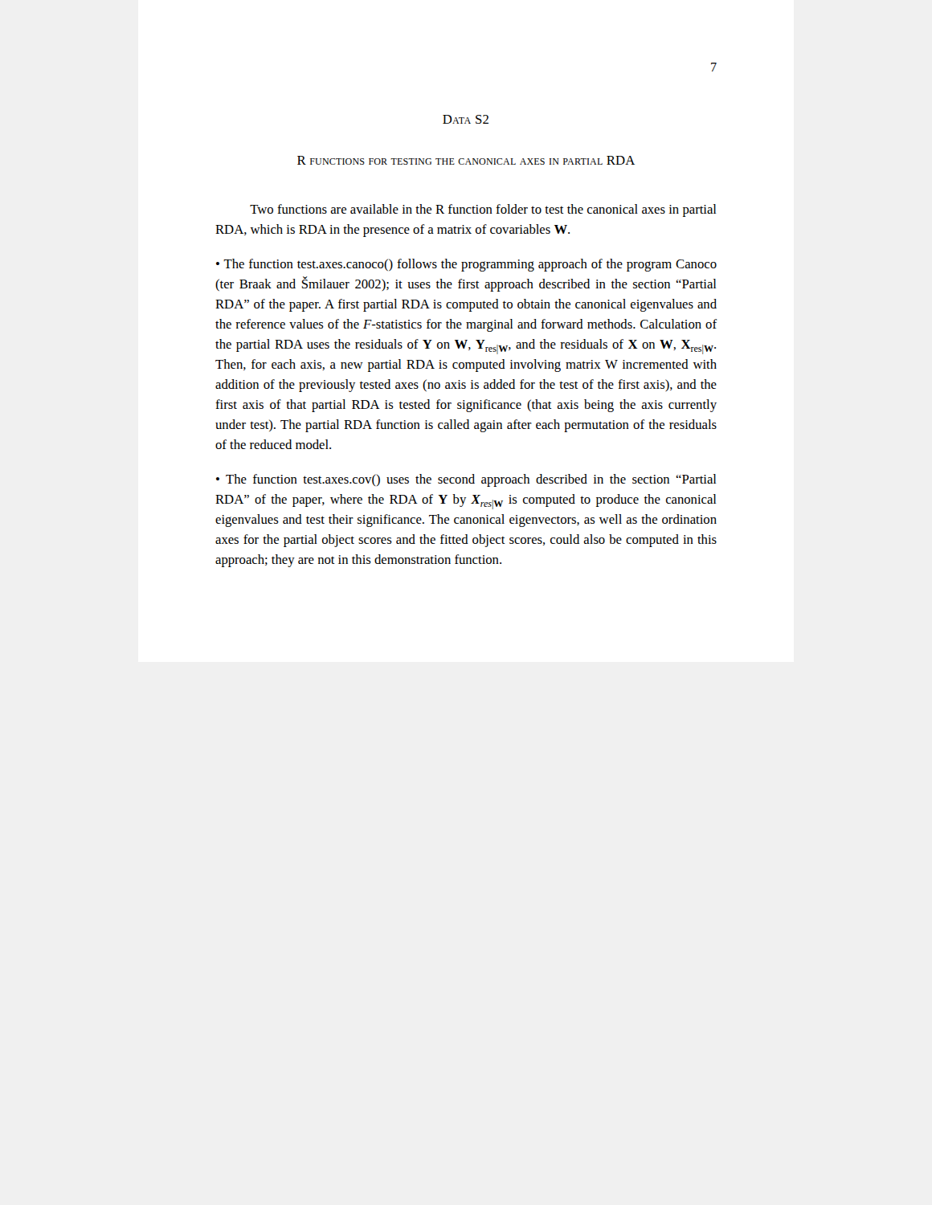7
Data S2
R functions for testing the canonical axes in partial RDA
Two functions are available in the R function folder to test the canonical axes in partial RDA, which is RDA in the presence of a matrix of covariables W.
• The function test.axes.canoco() follows the programming approach of the program Canoco (ter Braak and Šmilauer 2002); it uses the first approach described in the section “Partial RDA” of the paper. A first partial RDA is computed to obtain the canonical eigenvalues and the reference values of the F-statistics for the marginal and forward methods. Calculation of the partial RDA uses the residuals of Y on W, Yres|W, and the residuals of X on W, Xres|W. Then, for each axis, a new partial RDA is computed involving matrix W incremented with addition of the previously tested axes (no axis is added for the test of the first axis), and the first axis of that partial RDA is tested for significance (that axis being the axis currently under test). The partial RDA function is called again after each permutation of the residuals of the reduced model.
• The function test.axes.cov() uses the second approach described in the section “Partial RDA” of the paper, where the RDA of Y by Xres|W is computed to produce the canonical eigenvalues and test their significance. The canonical eigenvectors, as well as the ordination axes for the partial object scores and the fitted object scores, could also be computed in this approach; they are not in this demonstration function.